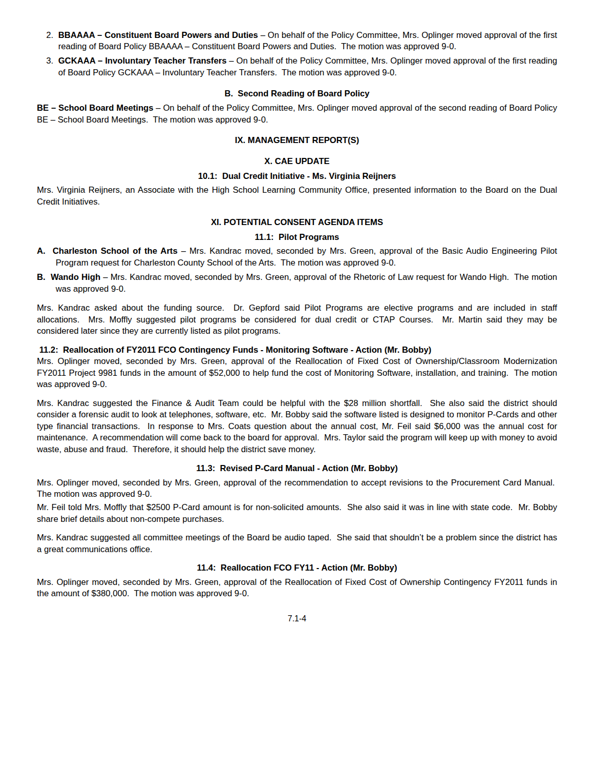BBAAAA – Constituent Board Powers and Duties – On behalf of the Policy Committee, Mrs. Oplinger moved approval of the first reading of Board Policy BBAAAA – Constituent Board Powers and Duties. The motion was approved 9-0.
GCKAAA – Involuntary Teacher Transfers – On behalf of the Policy Committee, Mrs. Oplinger moved approval of the first reading of Board Policy GCKAAA – Involuntary Teacher Transfers. The motion was approved 9-0.
B. Second Reading of Board Policy
BE – School Board Meetings – On behalf of the Policy Committee, Mrs. Oplinger moved approval of the second reading of Board Policy BE – School Board Meetings. The motion was approved 9-0.
IX. MANAGEMENT REPORT(S)
X. CAE UPDATE
10.1: Dual Credit Initiative - Ms. Virginia Reijners
Mrs. Virginia Reijners, an Associate with the High School Learning Community Office, presented information to the Board on the Dual Credit Initiatives.
XI. POTENTIAL CONSENT AGENDA ITEMS
11.1: Pilot Programs
A. Charleston School of the Arts – Mrs. Kandrac moved, seconded by Mrs. Green, approval of the Basic Audio Engineering Pilot Program request for Charleston County School of the Arts. The motion was approved 9-0.
B. Wando High – Mrs. Kandrac moved, seconded by Mrs. Green, approval of the Rhetoric of Law request for Wando High. The motion was approved 9-0.
Mrs. Kandrac asked about the funding source. Dr. Gepford said Pilot Programs are elective programs and are included in staff allocations. Mrs. Moffly suggested pilot programs be considered for dual credit or CTAP Courses. Mr. Martin said they may be considered later since they are currently listed as pilot programs.
11.2: Reallocation of FY2011 FCO Contingency Funds - Monitoring Software - Action (Mr. Bobby)
Mrs. Oplinger moved, seconded by Mrs. Green, approval of the Reallocation of Fixed Cost of Ownership/Classroom Modernization FY2011 Project 9981 funds in the amount of $52,000 to help fund the cost of Monitoring Software, installation, and training. The motion was approved 9-0.
Mrs. Kandrac suggested the Finance & Audit Team could be helpful with the $28 million shortfall. She also said the district should consider a forensic audit to look at telephones, software, etc. Mr. Bobby said the software listed is designed to monitor P-Cards and other type financial transactions. In response to Mrs. Coats question about the annual cost, Mr. Feil said $6,000 was the annual cost for maintenance. A recommendation will come back to the board for approval. Mrs. Taylor said the program will keep up with money to avoid waste, abuse and fraud. Therefore, it should help the district save money.
11.3: Revised P-Card Manual - Action (Mr. Bobby)
Mrs. Oplinger moved, seconded by Mrs. Green, approval of the recommendation to accept revisions to the Procurement Card Manual. The motion was approved 9-0.
Mr. Feil told Mrs. Moffly that $2500 P-Card amount is for non-solicited amounts. She also said it was in line with state code. Mr. Bobby share brief details about non-compete purchases.
Mrs. Kandrac suggested all committee meetings of the Board be audio taped. She said that shouldn’t be a problem since the district has a great communications office.
11.4: Reallocation FCO FY11 - Action (Mr. Bobby)
Mrs. Oplinger moved, seconded by Mrs. Green, approval of the Reallocation of Fixed Cost of Ownership Contingency FY2011 funds in the amount of $380,000. The motion was approved 9-0.
7.1-4